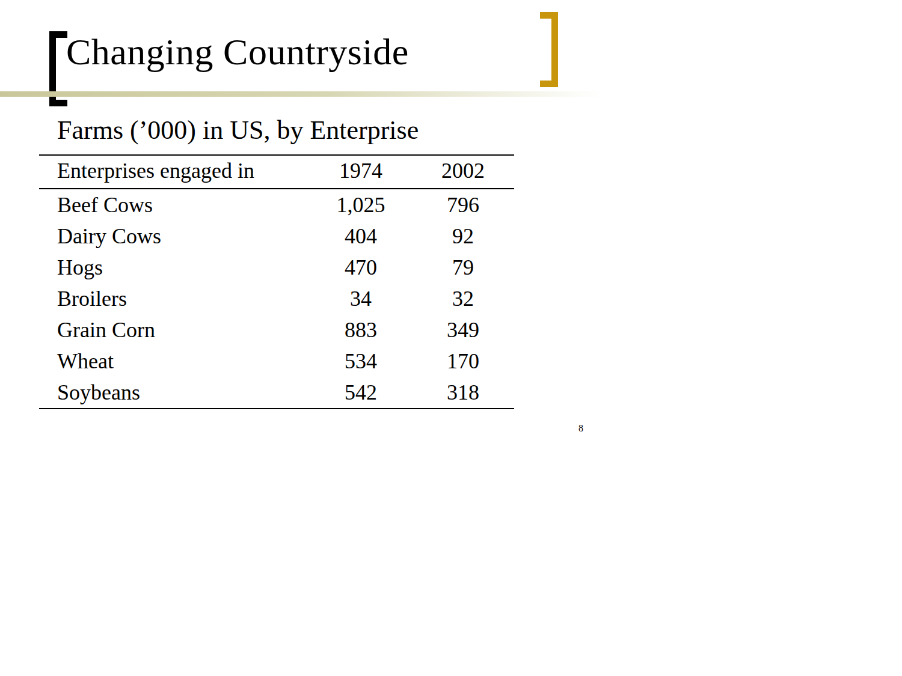Changing Countryside
Farms (’000) in US, by Enterprise
| Enterprises engaged in | 1974 | 2002 |
| --- | --- | --- |
| Beef Cows | 1,025 | 796 |
| Dairy Cows | 404 | 92 |
| Hogs | 470 | 79 |
| Broilers | 34 | 32 |
| Grain Corn | 883 | 349 |
| Wheat | 534 | 170 |
| Soybeans | 542 | 318 |
8